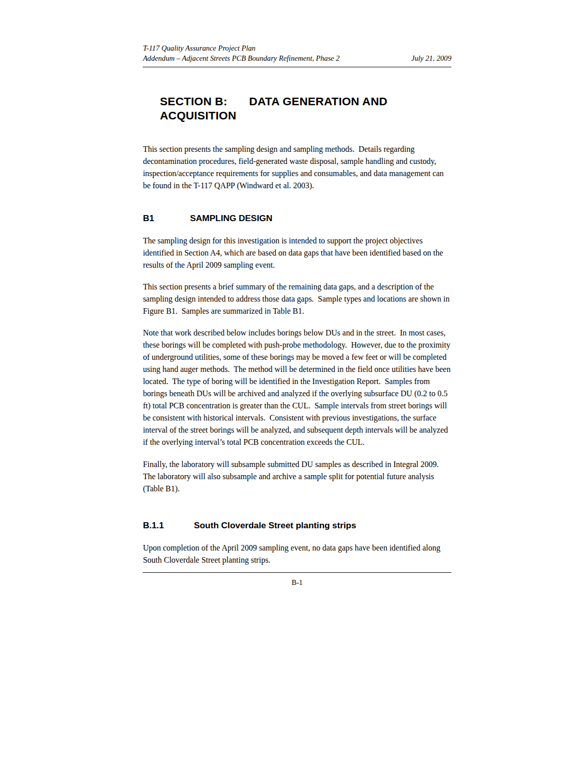T-117 Quality Assurance Project Plan
Addendum – Adjacent Streets PCB Boundary Refinement, Phase 2 July 21, 2009
SECTION B: DATA GENERATION AND ACQUISITION
This section presents the sampling design and sampling methods. Details regarding decontamination procedures, field-generated waste disposal, sample handling and custody, inspection/acceptance requirements for supplies and consumables, and data management can be found in the T-117 QAPP (Windward et al. 2003).
B1 SAMPLING DESIGN
The sampling design for this investigation is intended to support the project objectives identified in Section A4, which are based on data gaps that have been identified based on the results of the April 2009 sampling event.
This section presents a brief summary of the remaining data gaps, and a description of the sampling design intended to address those data gaps. Sample types and locations are shown in Figure B1. Samples are summarized in Table B1.
Note that work described below includes borings below DUs and in the street. In most cases, these borings will be completed with push-probe methodology. However, due to the proximity of underground utilities, some of these borings may be moved a few feet or will be completed using hand auger methods. The method will be determined in the field once utilities have been located. The type of boring will be identified in the Investigation Report. Samples from borings beneath DUs will be archived and analyzed if the overlying subsurface DU (0.2 to 0.5 ft) total PCB concentration is greater than the CUL. Sample intervals from street borings will be consistent with historical intervals. Consistent with previous investigations, the surface interval of the street borings will be analyzed, and subsequent depth intervals will be analyzed if the overlying interval’s total PCB concentration exceeds the CUL.
Finally, the laboratory will subsample submitted DU samples as described in Integral 2009. The laboratory will also subsample and archive a sample split for potential future analysis (Table B1).
B.1.1 South Cloverdale Street planting strips
Upon completion of the April 2009 sampling event, no data gaps have been identified along South Cloverdale Street planting strips.
B-1